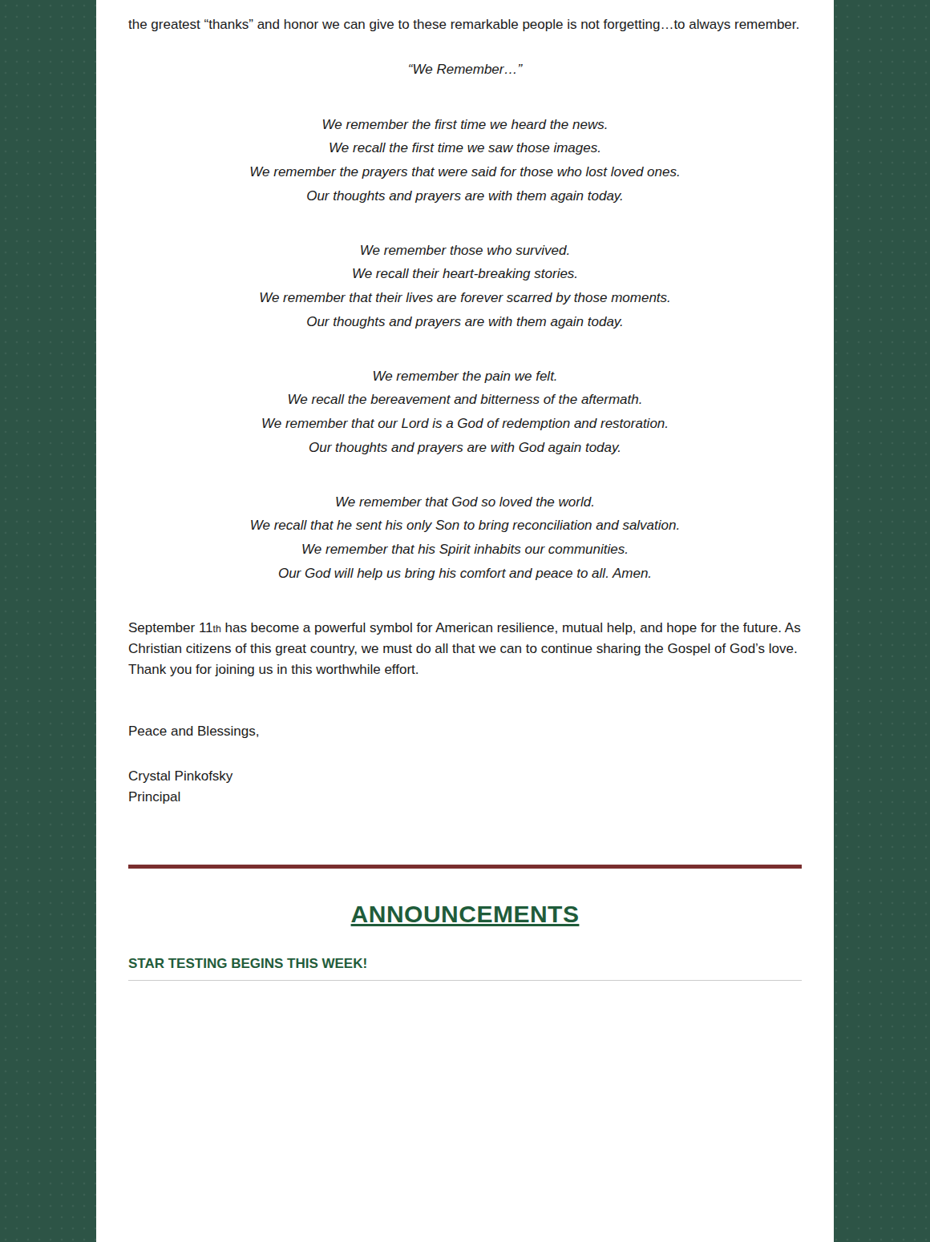the greatest “thanks” and honor we can give to these remarkable people is not forgetting…to always remember.
“We Remember…”
We remember the first time we heard the news.
We recall the first time we saw those images.
We remember the prayers that were said for those who lost loved ones.
Our thoughts and prayers are with them again today.
We remember those who survived.
We recall their heart-breaking stories.
We remember that their lives are forever scarred by those moments.
Our thoughts and prayers are with them again today.
We remember the pain we felt.
We recall the bereavement and bitterness of the aftermath.
We remember that our Lord is a God of redemption and restoration.
Our thoughts and prayers are with God again today.
We remember that God so loved the world.
We recall that he sent his only Son to bring reconciliation and salvation.
We remember that his Spirit inhabits our communities.
Our God will help us bring his comfort and peace to all. Amen.
September 11th has become a powerful symbol for American resilience, mutual help, and hope for the future. As Christian citizens of this great country, we must do all that we can to continue sharing the Gospel of God’s love. Thank you for joining us in this worthwhile effort.
Peace and Blessings,
Crystal Pinkofsky
Principal
ANNOUNCEMENTS
STAR TESTING BEGINS THIS WEEK!